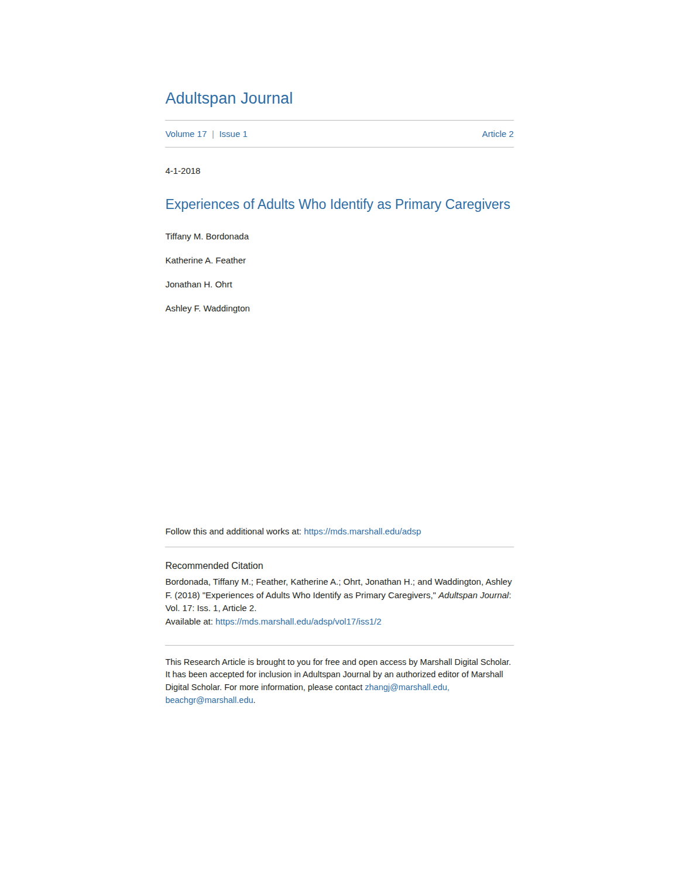Adultspan Journal
Volume 17|Issue 1
Article 2
4-1-2018
Experiences of Adults Who Identify as Primary Caregivers
Tiffany M. Bordonada
Katherine A. Feather
Jonathan H. Ohrt
Ashley F. Waddington
Follow this and additional works at: https://mds.marshall.edu/adsp
Recommended Citation
Bordonada, Tiffany M.; Feather, Katherine A.; Ohrt, Jonathan H.; and Waddington, Ashley F. (2018) "Experiences of Adults Who Identify as Primary Caregivers," Adultspan Journal: Vol. 17: Iss. 1, Article 2.
Available at: https://mds.marshall.edu/adsp/vol17/iss1/2
This Research Article is brought to you for free and open access by Marshall Digital Scholar. It has been accepted for inclusion in Adultspan Journal by an authorized editor of Marshall Digital Scholar. For more information, please contact zhangj@marshall.edu, beachgr@marshall.edu.